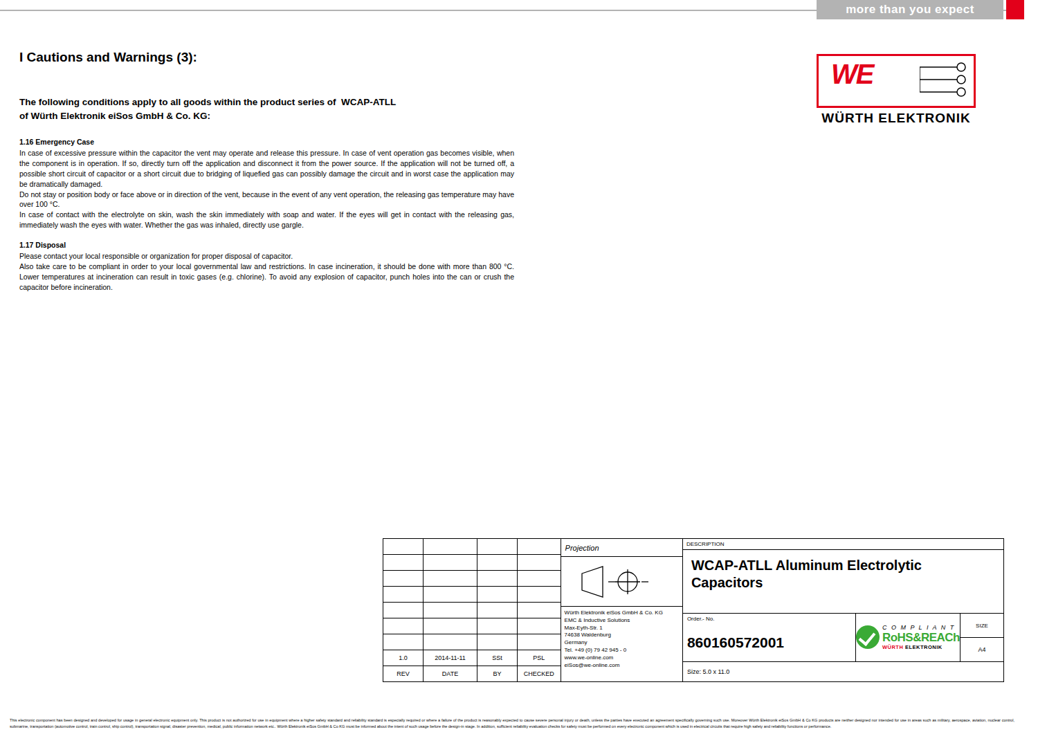more than you expect
WE
WÜRTH ELEKTRONIK
I Cautions and Warnings (3):
The following conditions apply to all goods within the product series of WCAP-ATLL
of Würth Elektronik eiSos GmbH & Co. KG:
1.16 Emergency Case
In case of excessive pressure within the capacitor the vent may operate and release this pressure. In case of vent operation gas becomes visible, when the component is in operation. If so, directly turn off the application and disconnect it from the power source. If the application will not be turned off, a possible short circuit of capacitor or a short circuit due to bridging of liquefied gas can possibly damage the circuit and in worst case the application may be dramatically damaged.
Do not stay or position body or face above or in direction of the vent, because in the event of any vent operation, the releasing gas temperature may have over 100 °C.
In case of contact with the electrolyte on skin, wash the skin immediately with soap and water. If the eyes will get in contact with the releasing gas, immediately wash the eyes with water. Whether the gas was inhaled, directly use gargle.
1.17 Disposal
Please contact your local responsible or organization for proper disposal of capacitor.
Also take care to be compliant in order to your local governmental law and restrictions. In case incineration, it should be done with more than 800 °C. Lower temperatures at incineration can result in toxic gases (e.g. chlorine). To avoid any explosion of capacitor, punch holes into the can or crush the capacitor before incineration.
1.0
2014-11-11
SSt
PSL
REV
DATE
BY
CHECKED
Projection
Würth Elektronik eiSos GmbH & Co. KG
EMC & Inductive Solutions
Max-Eyth-Str. 1
74638 Waldenburg
Germany
Tel. +49 (0) 79 42 945 - 0
www.we-online.com
eiSos@we-online.com
DESCRIPTION
WCAP-ATLL Aluminum Electrolytic
Capacitors
Order.- No.
860160572001
C O M P L I A N T
RoHS&REACh
WÜRTH ELEKTRONIK
SIZE
A4
Size: 5.0 x 11.0
This electronic component has been designed and developed for usage in general electronic equipment only. This product is not authorized for use in equipment where a higher safety standard and reliability standard is especially required or where a failure of the product is reasonably expected to cause severe personal injury or death, unless the parties have executed an agreement specifically governing such use. Moreover Würth Elektronik eiSos GmbH & Co KG products are neither designed nor intended for use in areas such as military, aerospace, aviation, nuclear control, submarine, transportation (automotive control, train control, ship control), transportation signal, disaster prevention, medical, public information network etc.. Würth Elektronik eiSos GmbH & Co KG must be informed about the intent of such usage before the design-in stage. In addition, sufficient reliability evaluation checks for safety must be performed on every electronic component which is used in electrical circuits that require high safety and reliability functions or performance.